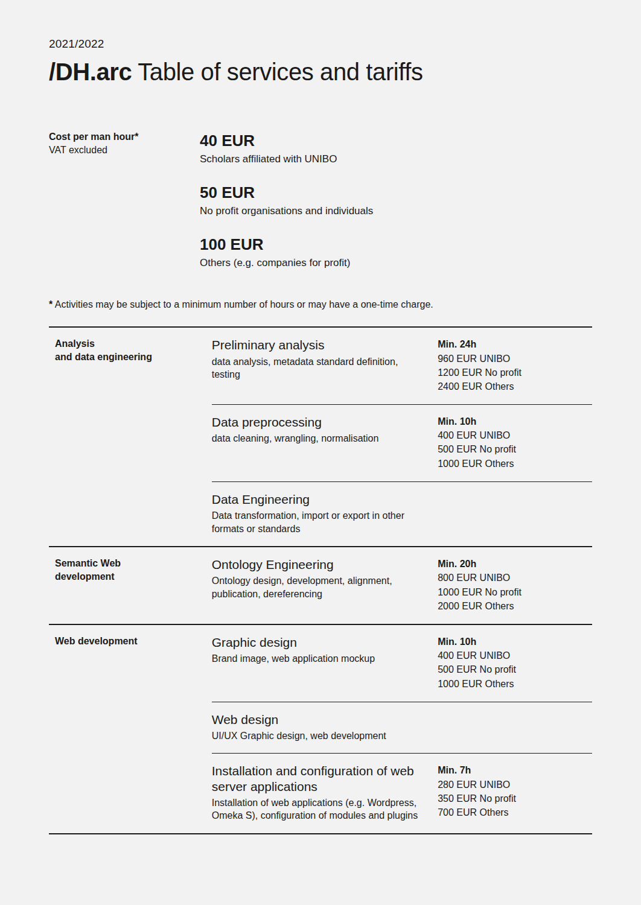2021/2022
/DH.arc Table of services and tariffs
Cost per man hour*
VAT excluded
40 EUR
Scholars affiliated with UNIBO
50 EUR
No profit organisations and individuals
100 EUR
Others (e.g. companies for profit)
* Activities may be subject to a minimum number of hours or may have a one-time charge.
| Analysis and data engineering | Preliminary analysis data analysis, metadata standard definition, testing | Min. 24h 960 EUR UNIBO 1200 EUR No profit 2400 EUR Others |
| Data preprocessing data cleaning, wrangling, normalisation | Min. 10h 400 EUR UNIBO 500 EUR No profit 1000 EUR Others |
| Data Engineering Data transformation, import or export in other formats or standards | |
| Semantic Web development | Ontology Engineering Ontology design, development, alignment, publication, dereferencing | Min. 20h 800 EUR UNIBO 1000 EUR No profit 2000 EUR Others |
| Web development | Graphic design Brand image, web application mockup | Min. 10h 400 EUR UNIBO 500 EUR No profit 1000 EUR Others |
| Web design UI/UX Graphic design, web development | |
| Installation and configuration of web server applications Installation of web applications (e.g. Wordpress, Omeka S), configuration of modules and plugins | Min. 7h 280 EUR UNIBO 350 EUR No profit 700 EUR Others |